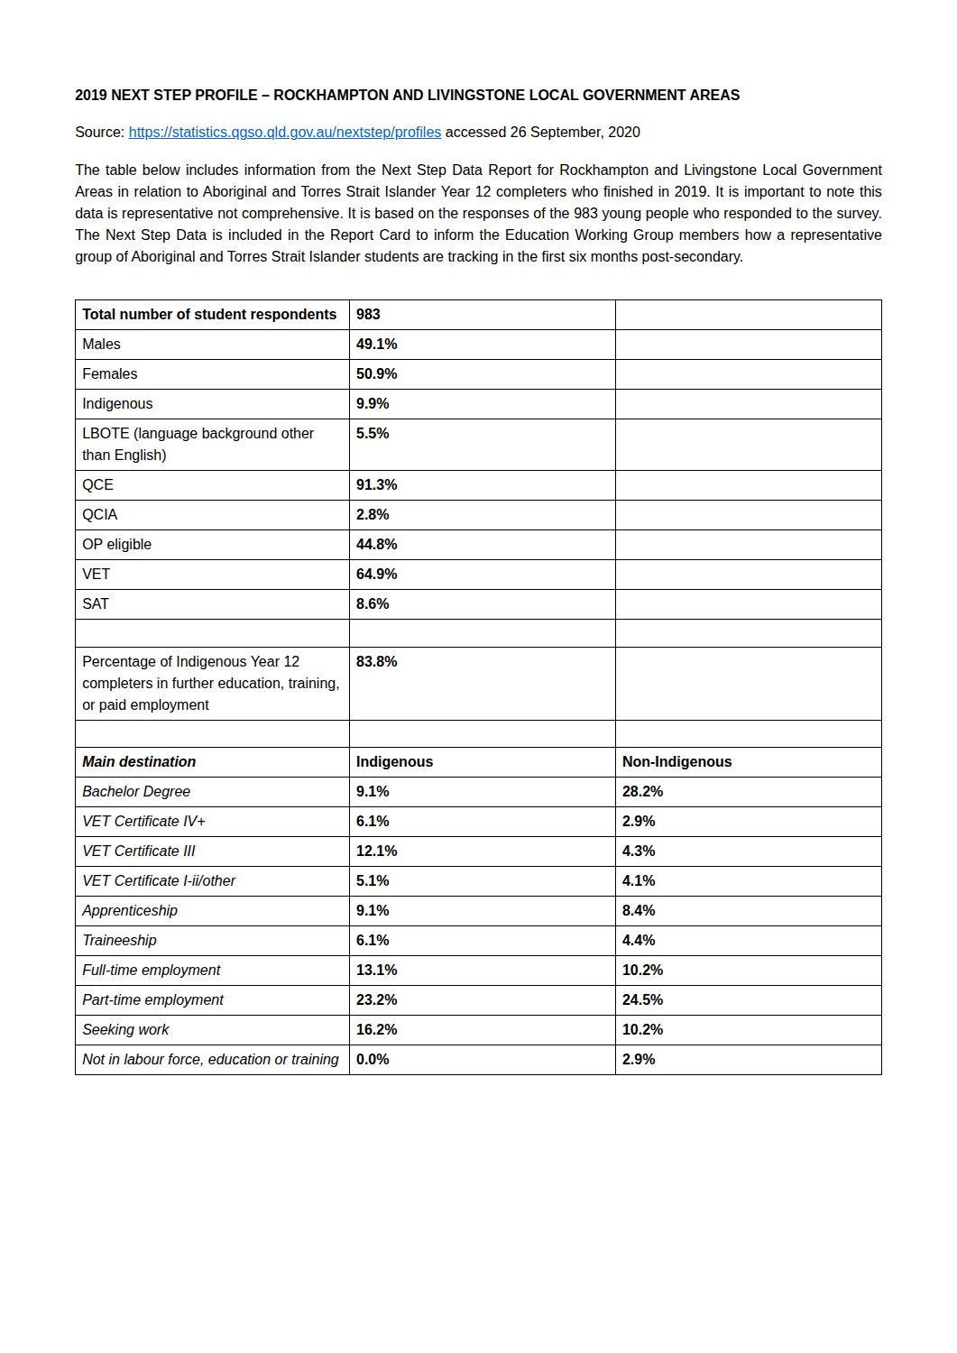2019 NEXT STEP PROFILE – ROCKHAMPTON AND LIVINGSTONE LOCAL GOVERNMENT AREAS
Source: https://statistics.qgso.qld.gov.au/nextstep/profiles accessed 26 September, 2020
The table below includes information from the Next Step Data Report for Rockhampton and Livingstone Local Government Areas in relation to Aboriginal and Torres Strait Islander Year 12 completers who finished in 2019. It is important to note this data is representative not comprehensive. It is based on the responses of the 983 young people who responded to the survey. The Next Step Data is included in the Report Card to inform the Education Working Group members how a representative group of Aboriginal and Torres Strait Islander students are tracking in the first six months post-secondary.
| Total number of student respondents | 983 | |
| Males | 49.1% | |
| Females | 50.9% | |
| Indigenous | 9.9% | |
| LBOTE (language background other than English) | 5.5% | |
| QCE | 91.3% | |
| QCIA | 2.8% | |
| OP eligible | 44.8% | |
| VET | 64.9% | |
| SAT | 8.6% | |
| Percentage of Indigenous Year 12 completers in further education, training, or paid employment | 83.8% | |
| Main destination | Indigenous | Non-Indigenous |
| Bachelor Degree | 9.1% | 28.2% |
| VET Certificate IV+ | 6.1% | 2.9% |
| VET Certificate III | 12.1% | 4.3% |
| VET Certificate I-ii/other | 5.1% | 4.1% |
| Apprenticeship | 9.1% | 8.4% |
| Traineeship | 6.1% | 4.4% |
| Full-time employment | 13.1% | 10.2% |
| Part-time employment | 23.2% | 24.5% |
| Seeking work | 16.2% | 10.2% |
| Not in labour force, education or training | 0.0% | 2.9% |